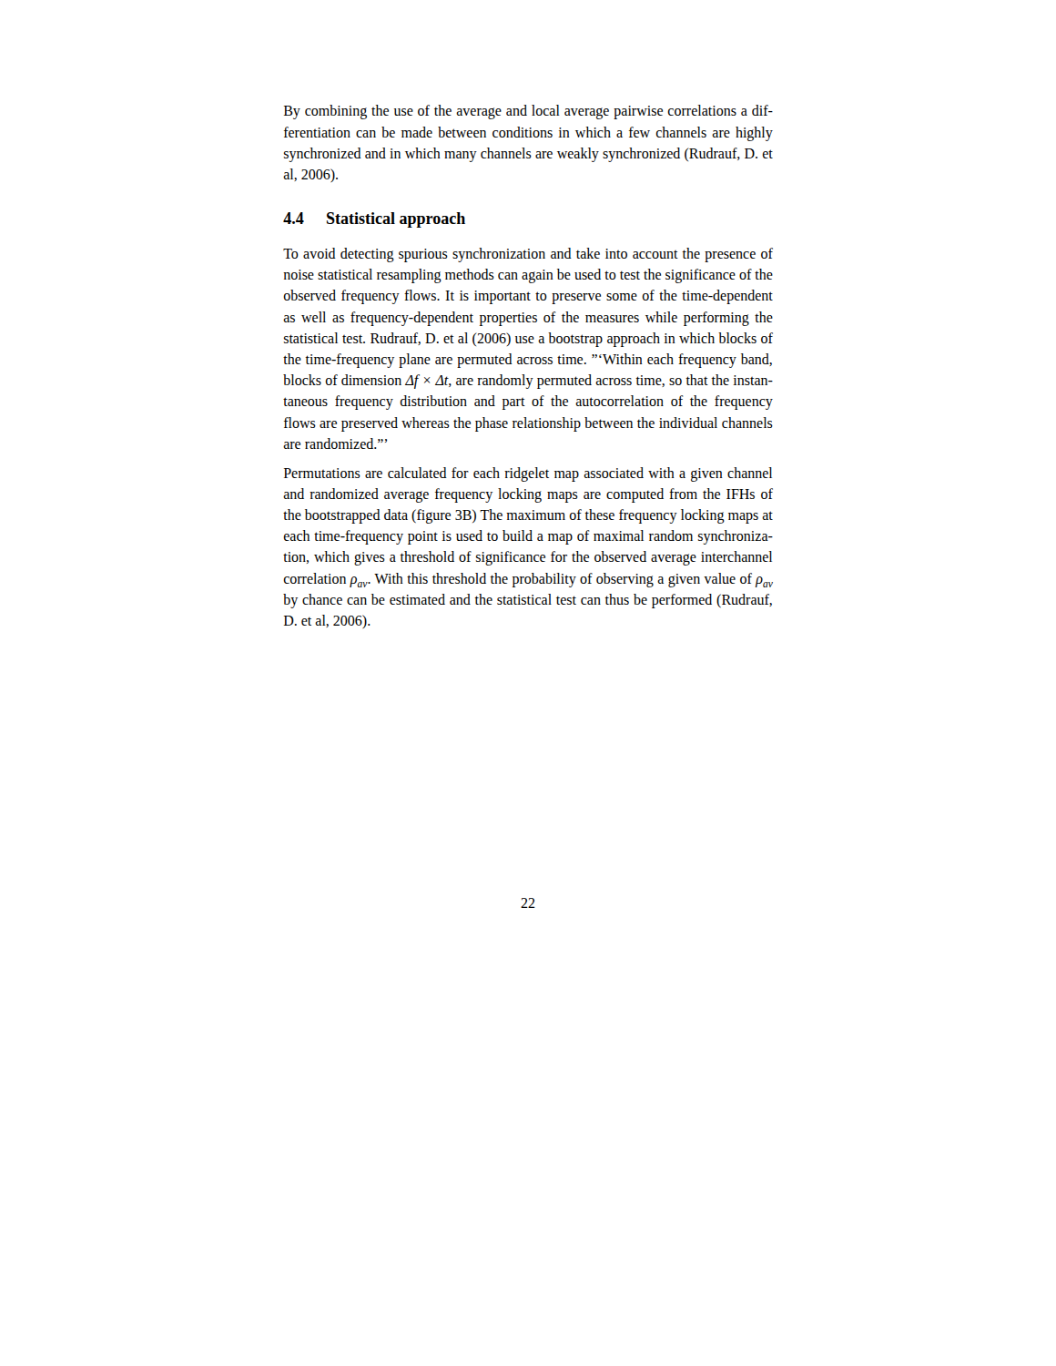By combining the use of the average and local average pairwise correlations a differentiation can be made between conditions in which a few channels are highly synchronized and in which many channels are weakly synchronized (Rudrauf, D. et al, 2006).
4.4 Statistical approach
To avoid detecting spurious synchronization and take into account the presence of noise statistical resampling methods can again be used to test the significance of the observed frequency flows. It is important to preserve some of the time-dependent as well as frequency-dependent properties of the measures while performing the statistical test. Rudrauf, D. et al (2006) use a bootstrap approach in which blocks of the time-frequency plane are permuted across time. ”‘Within each frequency band, blocks of dimension Δf × Δt, are randomly permuted across time, so that the instantaneous frequency distribution and part of the autocorrelation of the frequency flows are preserved whereas the phase relationship between the individual channels are randomized.”’
Permutations are calculated for each ridgelet map associated with a given channel and randomized average frequency locking maps are computed from the IFHs of the bootstrapped data (figure 3B) The maximum of these frequency locking maps at each time-frequency point is used to build a map of maximal random synchronization, which gives a threshold of significance for the observed average interchannel correlation ρav. With this threshold the probability of observing a given value of ρav by chance can be estimated and the statistical test can thus be performed (Rudrauf, D. et al, 2006).
22